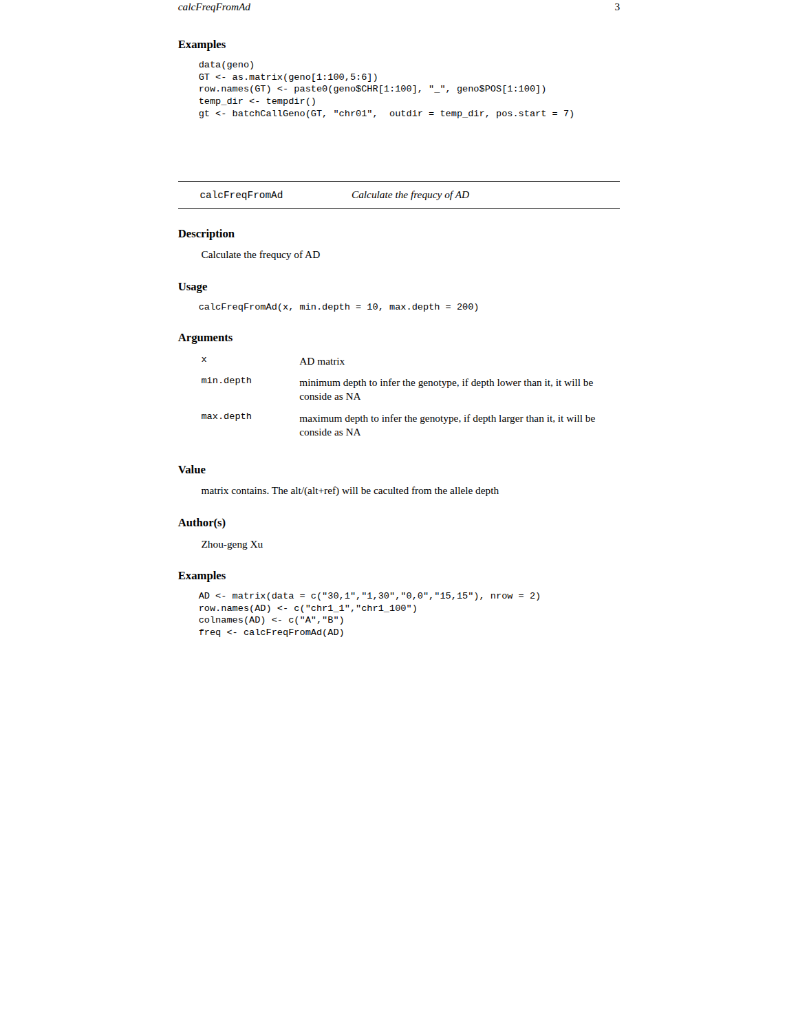calcFreqFromAd 3
Examples
data(geno)
GT <- as.matrix(geno[1:100,5:6])
row.names(GT) <- paste0(geno$CHR[1:100], "_", geno$POS[1:100])
temp_dir <- tempdir()
gt <- batchCallGeno(GT, "chr01",  outdir = temp_dir, pos.start = 7)
calcFreqFromAd Calculate the frequcy of AD
Description
Calculate the frequcy of AD
Usage
calcFreqFromAd(x, min.depth = 10, max.depth = 200)
Arguments
| x | AD matrix |
| min.depth | minimum depth to infer the genotype, if depth lower than it, it will be conside as NA |
| max.depth | maximum depth to infer the genotype, if depth larger than it, it will be conside as NA |
Value
matrix contains. The alt/(alt+ref) will be caculted from the allele depth
Author(s)
Zhou-geng Xu
Examples
AD <- matrix(data = c("30,1","1,30","0,0","15,15"), nrow = 2)
row.names(AD) <- c("chr1_1","chr1_100")
colnames(AD) <- c("A","B")
freq <- calcFreqFromAd(AD)